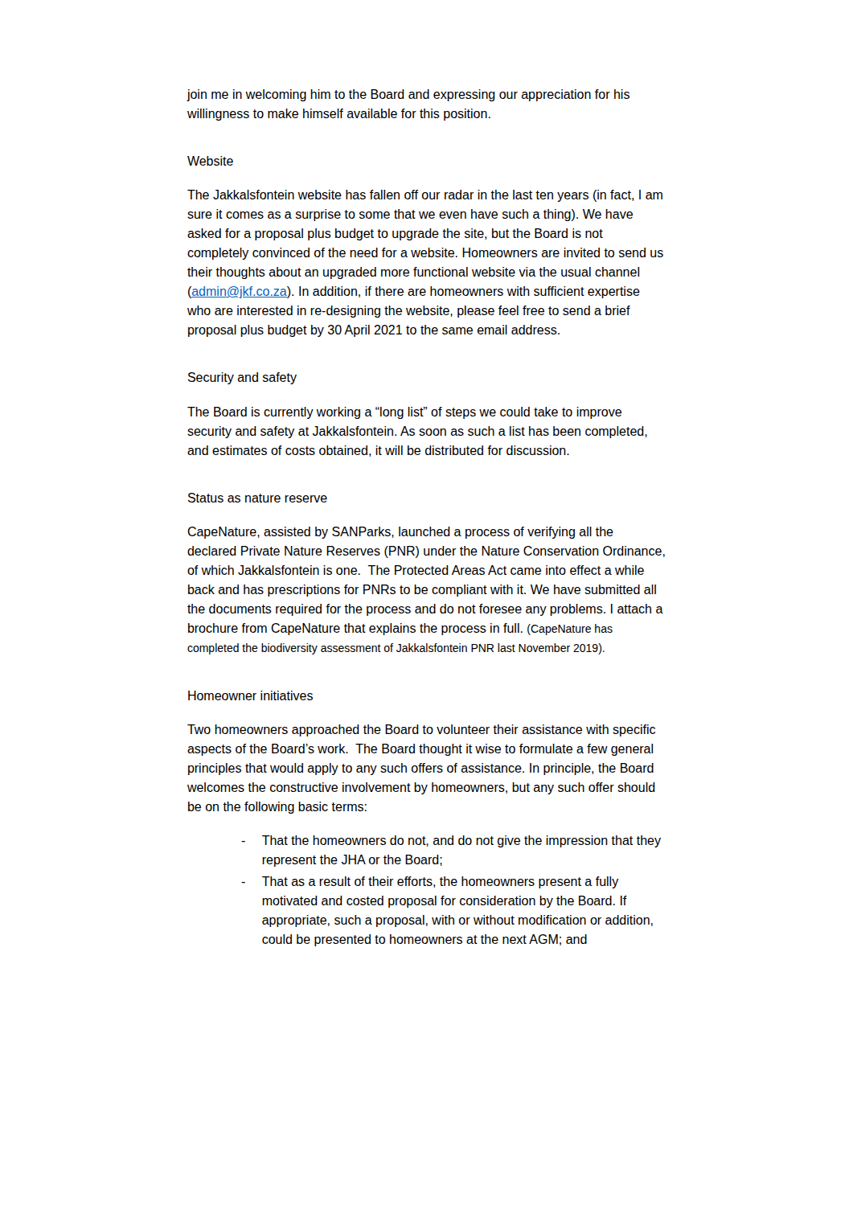join me in welcoming him to the Board and expressing our appreciation for his willingness to make himself available for this position.
Website
The Jakkalsfontein website has fallen off our radar in the last ten years (in fact, I am sure it comes as a surprise to some that we even have such a thing). We have asked for a proposal plus budget to upgrade the site, but the Board is not completely convinced of the need for a website. Homeowners are invited to send us their thoughts about an upgraded more functional website via the usual channel (admin@jkf.co.za). In addition, if there are homeowners with sufficient expertise who are interested in re-designing the website, please feel free to send a brief proposal plus budget by 30 April 2021 to the same email address.
Security and safety
The Board is currently working a “long list” of steps we could take to improve security and safety at Jakkalsfontein. As soon as such a list has been completed, and estimates of costs obtained, it will be distributed for discussion.
Status as nature reserve
CapeNature, assisted by SANParks, launched a process of verifying all the declared Private Nature Reserves (PNR) under the Nature Conservation Ordinance, of which Jakkalsfontein is one. The Protected Areas Act came into effect a while back and has prescriptions for PNRs to be compliant with it. We have submitted all the documents required for the process and do not foresee any problems. I attach a brochure from CapeNature that explains the process in full. (CapeNature has completed the biodiversity assessment of Jakkalsfontein PNR last November 2019).
Homeowner initiatives
Two homeowners approached the Board to volunteer their assistance with specific aspects of the Board’s work. The Board thought it wise to formulate a few general principles that would apply to any such offers of assistance. In principle, the Board welcomes the constructive involvement by homeowners, but any such offer should be on the following basic terms:
That the homeowners do not, and do not give the impression that they represent the JHA or the Board;
That as a result of their efforts, the homeowners present a fully motivated and costed proposal for consideration by the Board. If appropriate, such a proposal, with or without modification or addition, could be presented to homeowners at the next AGM; and